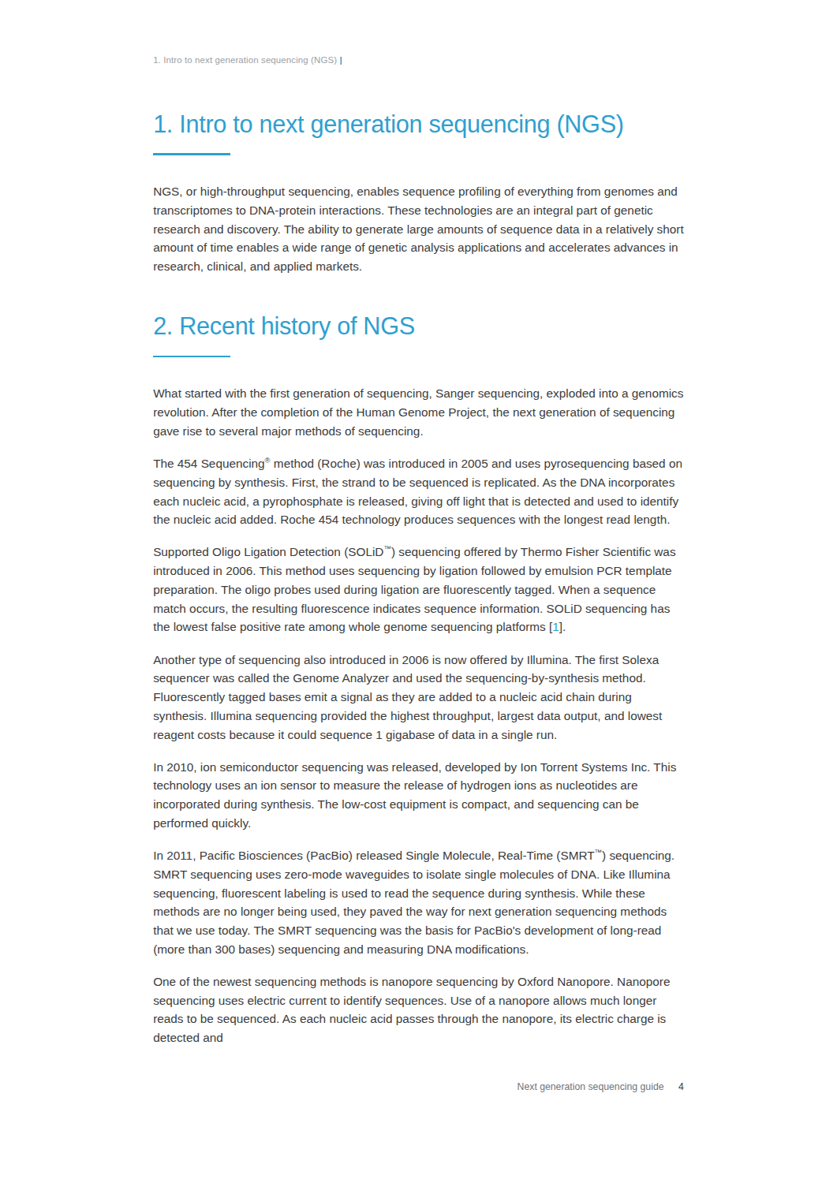1. Intro to next generation sequencing (NGS) |
1. Intro to next generation sequencing (NGS)
NGS, or high-throughput sequencing, enables sequence profiling of everything from genomes and transcriptomes to DNA-protein interactions. These technologies are an integral part of genetic research and discovery. The ability to generate large amounts of sequence data in a relatively short amount of time enables a wide range of genetic analysis applications and accelerates advances in research, clinical, and applied markets.
2. Recent history of NGS
What started with the first generation of sequencing, Sanger sequencing, exploded into a genomics revolution. After the completion of the Human Genome Project, the next generation of sequencing gave rise to several major methods of sequencing.
The 454 Sequencing® method (Roche) was introduced in 2005 and uses pyrosequencing based on sequencing by synthesis. First, the strand to be sequenced is replicated. As the DNA incorporates each nucleic acid, a pyrophosphate is released, giving off light that is detected and used to identify the nucleic acid added. Roche 454 technology produces sequences with the longest read length.
Supported Oligo Ligation Detection (SOLiD™) sequencing offered by Thermo Fisher Scientific was introduced in 2006. This method uses sequencing by ligation followed by emulsion PCR template preparation. The oligo probes used during ligation are fluorescently tagged. When a sequence match occurs, the resulting fluorescence indicates sequence information. SOLiD sequencing has the lowest false positive rate among whole genome sequencing platforms [1].
Another type of sequencing also introduced in 2006 is now offered by Illumina. The first Solexa sequencer was called the Genome Analyzer and used the sequencing-by-synthesis method. Fluorescently tagged bases emit a signal as they are added to a nucleic acid chain during synthesis. Illumina sequencing provided the highest throughput, largest data output, and lowest reagent costs because it could sequence 1 gigabase of data in a single run.
In 2010, ion semiconductor sequencing was released, developed by Ion Torrent Systems Inc. This technology uses an ion sensor to measure the release of hydrogen ions as nucleotides are incorporated during synthesis. The low-cost equipment is compact, and sequencing can be performed quickly.
In 2011, Pacific Biosciences (PacBio) released Single Molecule, Real-Time (SMRT™) sequencing. SMRT sequencing uses zero-mode waveguides to isolate single molecules of DNA. Like Illumina sequencing, fluorescent labeling is used to read the sequence during synthesis. While these methods are no longer being used, they paved the way for next generation sequencing methods that we use today. The SMRT sequencing was the basis for PacBio's development of long-read (more than 300 bases) sequencing and measuring DNA modifications.
One of the newest sequencing methods is nanopore sequencing by Oxford Nanopore. Nanopore sequencing uses electric current to identify sequences. Use of a nanopore allows much longer reads to be sequenced. As each nucleic acid passes through the nanopore, its electric charge is detected and
Next generation sequencing guide 4